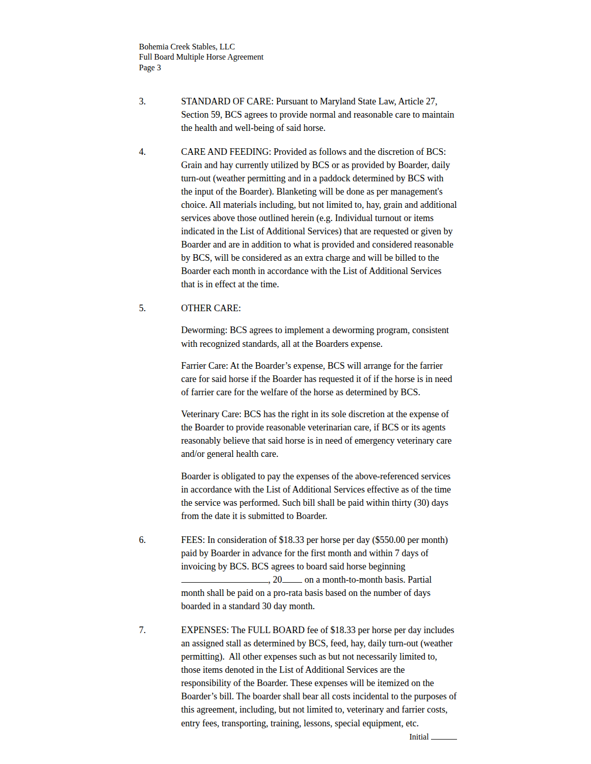Bohemia Creek Stables, LLC
Full Board Multiple Horse Agreement
Page 3
3.
STANDARD OF CARE: Pursuant to Maryland State Law, Article 27, Section 59, BCS agrees to provide normal and reasonable care to maintain the health and well-being of said horse.
4.
CARE AND FEEDING: Provided as follows and the discretion of BCS: Grain and hay currently utilized by BCS or as provided by Boarder, daily turn-out (weather permitting and in a paddock determined by BCS with the input of the Boarder). Blanketing will be done as per management's choice. All materials including, but not limited to, hay, grain and additional services above those outlined herein (e.g. Individual turnout or items indicated in the List of Additional Services) that are requested or given by Boarder and are in addition to what is provided and considered reasonable by BCS, will be considered as an extra charge and will be billed to the Boarder each month in accordance with the List of Additional Services that is in effect at the time.
5.
OTHER CARE:
Deworming: BCS agrees to implement a deworming program, consistent with recognized standards, all at the Boarders expense.
Farrier Care: At the Boarder’s expense, BCS will arrange for the farrier care for said horse if the Boarder has requested it of if the horse is in need of farrier care for the welfare of the horse as determined by BCS.
Veterinary Care: BCS has the right in its sole discretion at the expense of the Boarder to provide reasonable veterinarian care, if BCS or its agents reasonably believe that said horse is in need of emergency veterinary care and/or general health care.
Boarder is obligated to pay the expenses of the above-referenced services in accordance with the List of Additional Services effective as of the time the service was performed. Such bill shall be paid within thirty (30) days from the date it is submitted to Boarder.
6.
FEES: In consideration of $18.33 per horse per day ($550.00 per month) paid by Boarder in advance for the first month and within 7 days of invoicing by BCS. BCS agrees to board said horse beginning , 20 on a month-to-month basis. Partial month shall be paid on a pro-rata basis based on the number of days boarded in a standard 30 day month.
7.
EXPENSES: The FULL BOARD fee of $18.33 per horse per day includes an assigned stall as determined by BCS, feed, hay, daily turn-out (weather permitting). All other expenses such as but not necessarily limited to, those items denoted in the List of Additional Services are the responsibility of the Boarder. These expenses will be itemized on the Boarder’s bill. The boarder shall bear all costs incidental to the purposes of this agreement, including, but not limited to, veterinary and farrier costs, entry fees, transporting, training, lessons, special equipment, etc.
Initial